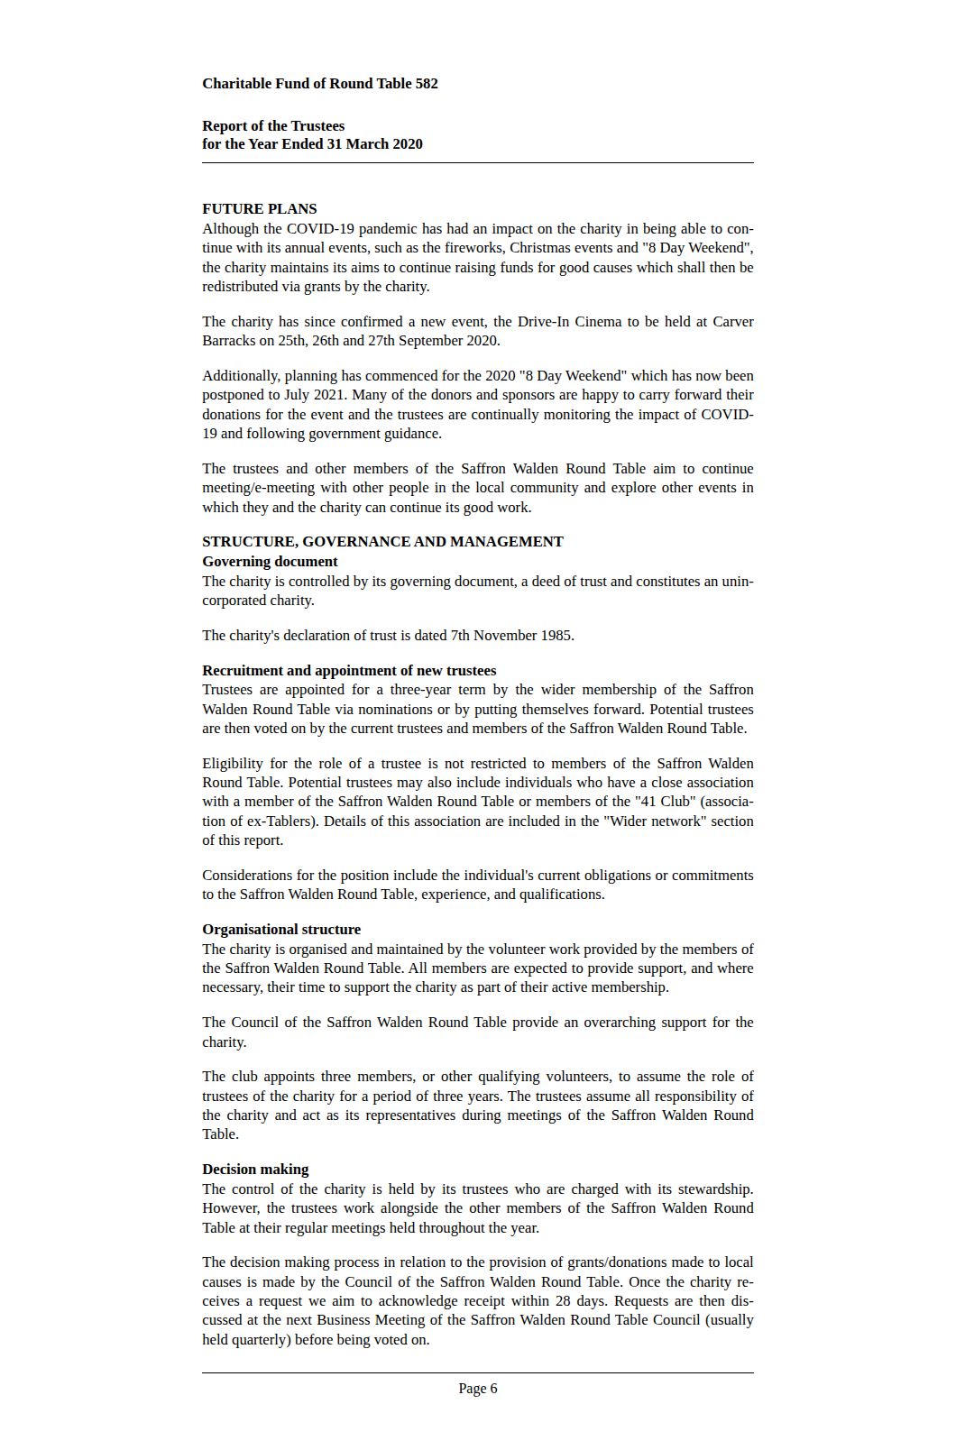Charitable Fund of Round Table 582
Report of the Trustees
for the Year Ended 31 March 2020
Future Plans
Although the COVID-19 pandemic has had an impact on the charity in being able to continue with its annual events, such as the fireworks, Christmas events and "8 Day Weekend", the charity maintains its aims to continue raising funds for good causes which shall then be redistributed via grants by the charity.
The charity has since confirmed a new event, the Drive-In Cinema to be held at Carver Barracks on 25th, 26th and 27th September 2020.
Additionally, planning has commenced for the 2020 "8 Day Weekend" which has now been postponed to July 2021. Many of the donors and sponsors are happy to carry forward their donations for the event and the trustees are continually monitoring the impact of COVID-19 and following government guidance.
The trustees and other members of the Saffron Walden Round Table aim to continue meeting/e-meeting with other people in the local community and explore other events in which they and the charity can continue its good work.
Structure, Governance and Management
Governing document
The charity is controlled by its governing document, a deed of trust and constitutes an unincorporated charity.
The charity's declaration of trust is dated 7th November 1985.
Recruitment and appointment of new trustees
Trustees are appointed for a three-year term by the wider membership of the Saffron Walden Round Table via nominations or by putting themselves forward. Potential trustees are then voted on by the current trustees and members of the Saffron Walden Round Table.
Eligibility for the role of a trustee is not restricted to members of the Saffron Walden Round Table. Potential trustees may also include individuals who have a close association with a member of the Saffron Walden Round Table or members of the "41 Club" (association of ex-Tablers). Details of this association are included in the "Wider network" section of this report.
Considerations for the position include the individual's current obligations or commitments to the Saffron Walden Round Table, experience, and qualifications.
Organisational structure
The charity is organised and maintained by the volunteer work provided by the members of the Saffron Walden Round Table. All members are expected to provide support, and where necessary, their time to support the charity as part of their active membership.
The Council of the Saffron Walden Round Table provide an overarching support for the charity.
The club appoints three members, or other qualifying volunteers, to assume the role of trustees of the charity for a period of three years. The trustees assume all responsibility of the charity and act as its representatives during meetings of the Saffron Walden Round Table.
Decision making
The control of the charity is held by its trustees who are charged with its stewardship. However, the trustees work alongside the other members of the Saffron Walden Round Table at their regular meetings held throughout the year.
The decision making process in relation to the provision of grants/donations made to local causes is made by the Council of the Saffron Walden Round Table. Once the charity receives a request we aim to acknowledge receipt within 28 days. Requests are then discussed at the next Business Meeting of the Saffron Walden Round Table Council (usually held quarterly) before being voted on.
Page 6